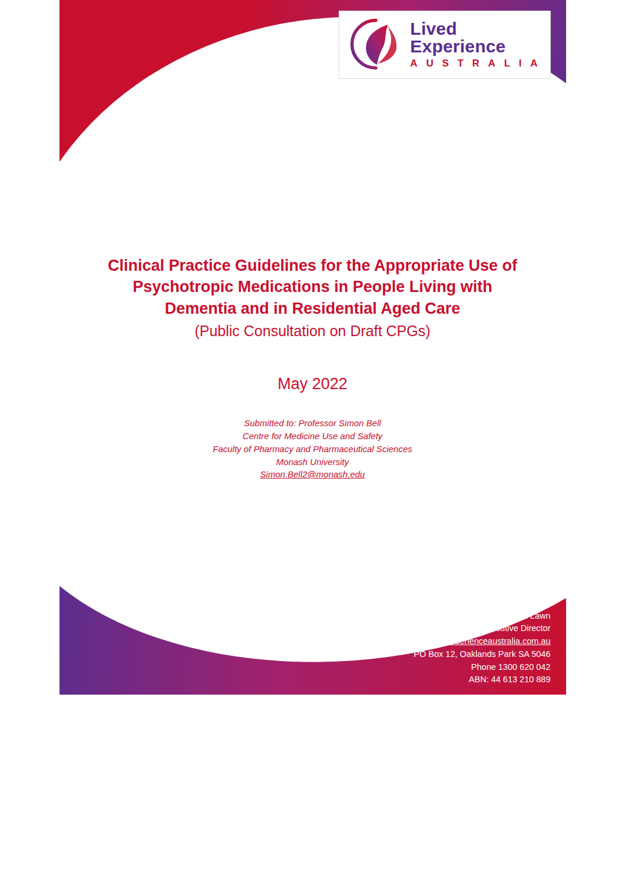Lived Experience A U S T R A L I A
Clinical Practice Guidelines for the Appropriate Use of Psychotropic Medications in People Living with Dementia and in Residential Aged Care
(Public Consultation on Draft CPGs)
May 2022
Submitted to: Professor Simon Bell
Centre for Medicine Use and Safety
Faculty of Pharmacy and Pharmaceutical Sciences
Monash University
Simon.Bell2@monash.edu
Lived Experience Australia Ltd
Contact: Sharon Lawn
Chair & Executive Director
slawn@livedexperienceaustralia.com.au
PO Box 12, Oaklands Park SA 5046
Phone 1300 620 042
ABN: 44 613 210 889